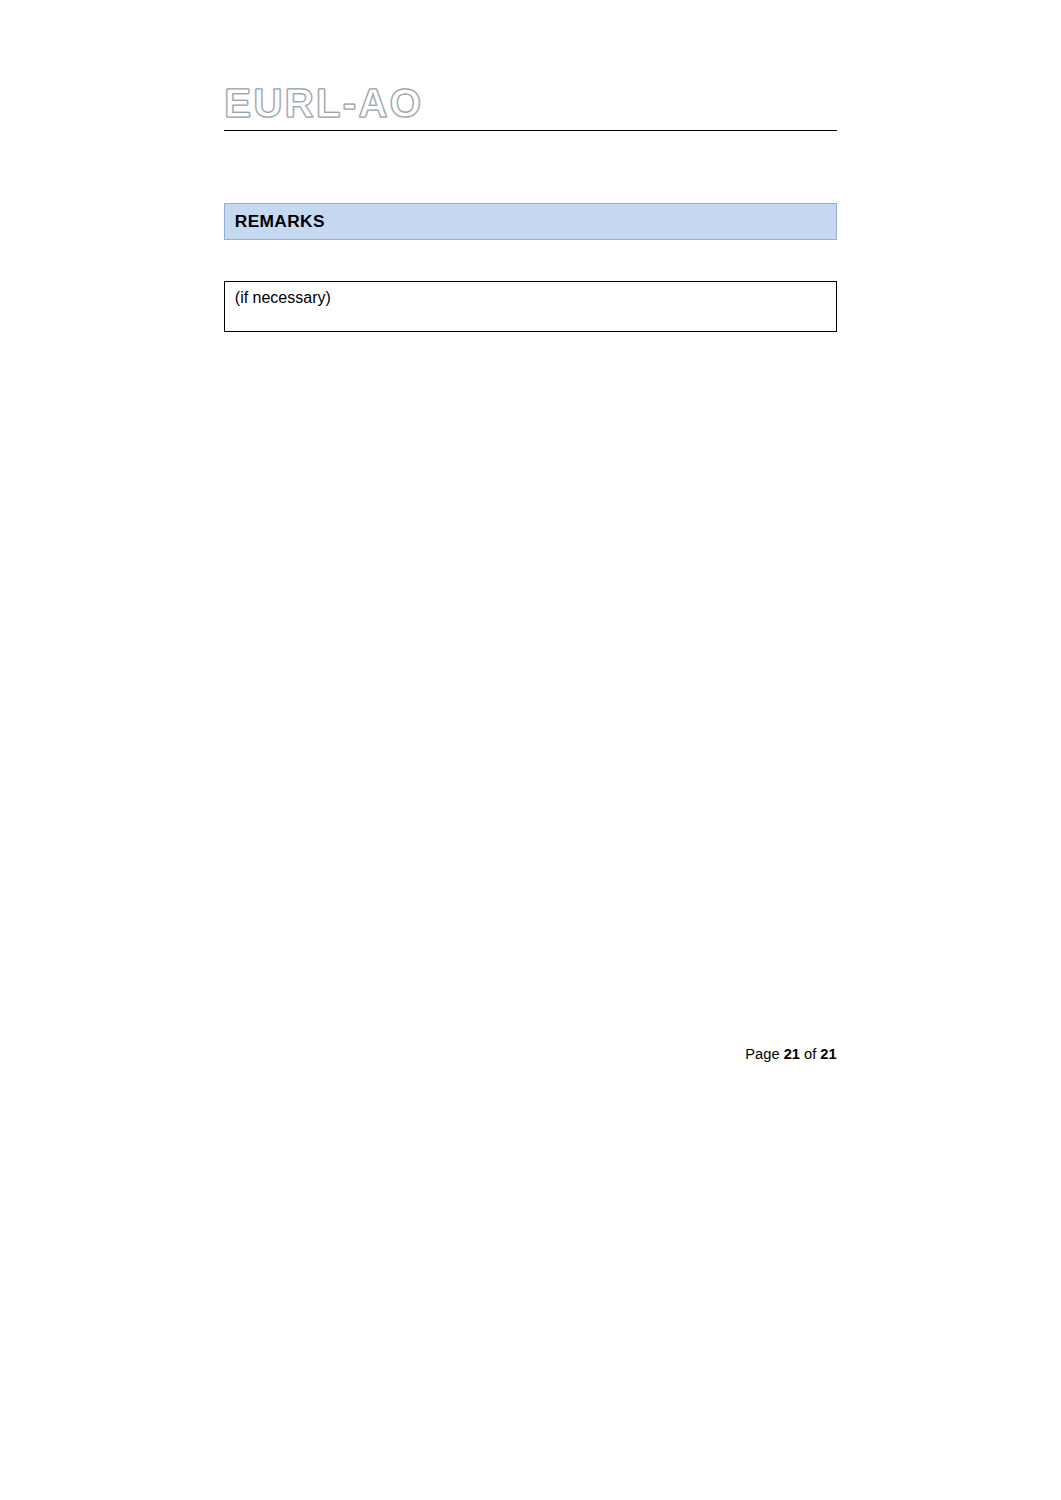EURL-AO
REMARKS
(if necessary)
Page 21 of 21